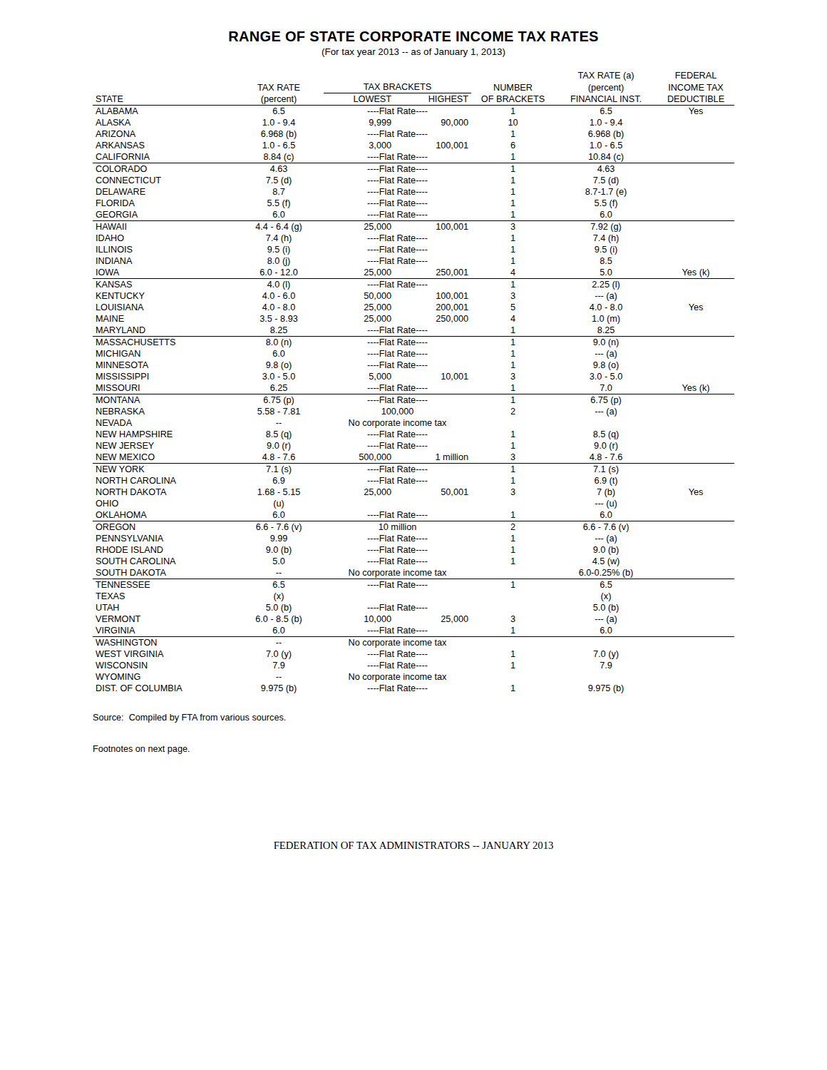RANGE OF STATE CORPORATE INCOME TAX RATES
(For tax year 2013 -- as of January 1, 2013)
| | | | | TAX RATE (a) | FEDERAL |
| --- | --- | --- | --- | --- | --- |
| | TAX RATE | TAX BRACKETS | NUMBER | (percent) | INCOME TAX |
| STATE | (percent) | LOWEST | HIGHEST | OF BRACKETS | FINANCIAL INST. | DEDUCTIBLE |
| ALABAMA | 6.5 | ----Flat Rate---- | 1 | 6.5 | Yes |
| ALASKA | 1.0 - 9.4 | 9,999 | 90,000 | 10 | 1.0 - 9.4 | |
| ARIZONA | 6.968 (b) | ----Flat Rate---- | 1 | 6.968 (b) | |
| ARKANSAS | 1.0 - 6.5 | 3,000 | 100,001 | 6 | 1.0 - 6.5 | |
| CALIFORNIA | 8.84 (c) | ----Flat Rate---- | 1 | 10.84 (c) | |
| COLORADO | 4.63 | ----Flat Rate---- | 1 | 4.63 | |
| CONNECTICUT | 7.5 (d) | ----Flat Rate---- | 1 | 7.5 (d) | |
| DELAWARE | 8.7 | ----Flat Rate---- | 1 | 8.7-1.7 (e) | |
| FLORIDA | 5.5 (f) | ----Flat Rate---- | 1 | 5.5 (f) | |
| GEORGIA | 6.0 | ----Flat Rate---- | 1 | 6.0 | |
| HAWAII | 4.4 - 6.4 (g) | 25,000 | 100,001 | 3 | 7.92 (g) | |
| IDAHO | 7.4 (h) | ----Flat Rate---- | 1 | 7.4 (h) | |
| ILLINOIS | 9.5 (i) | ----Flat Rate---- | 1 | 9.5 (i) | |
| INDIANA | 8.0 (j) | ----Flat Rate---- | 1 | 8.5 | |
| IOWA | 6.0 - 12.0 | 25,000 | 250,001 | 4 | 5.0 | Yes (k) |
| KANSAS | 4.0 (l) | ----Flat Rate---- | 1 | 2.25 (l) | |
| KENTUCKY | 4.0 - 6.0 | 50,000 | 100,001 | 3 | --- (a) | |
| LOUISIANA | 4.0 - 8.0 | 25,000 | 200,001 | 5 | 4.0 - 8.0 | Yes |
| MAINE | 3.5 - 8.93 | 25,000 | 250,000 | 4 | 1.0 (m) | |
| MARYLAND | 8.25 | ----Flat Rate---- | 1 | 8.25 | |
| MASSACHUSETTS | 8.0 (n) | ----Flat Rate---- | 1 | 9.0 (n) | |
| MICHIGAN | 6.0 | ----Flat Rate---- | 1 | --- (a) | |
| MINNESOTA | 9.8 (o) | ----Flat Rate---- | 1 | 9.8 (o) | |
| MISSISSIPPI | 3.0 - 5.0 | 5,000 | 10,001 | 3 | 3.0 - 5.0 | |
| MISSOURI | 6.25 | ----Flat Rate---- | 1 | 7.0 | Yes (k) |
| MONTANA | 6.75 (p) | ----Flat Rate---- | 1 | 6.75 (p) | |
| NEBRASKA | 5.58 - 7.81 | 100,000 | 2 | --- (a) | |
| NEVADA | -- | No corporate income tax | | | |
| NEW HAMPSHIRE | 8.5 (q) | ----Flat Rate---- | 1 | 8.5 (q) | |
| NEW JERSEY | 9.0 (r) | ----Flat Rate---- | 1 | 9.0 (r) | |
| NEW MEXICO | 4.8 - 7.6 | 500,000 | 1 million | 3 | 4.8 - 7.6 | |
| NEW YORK | 7.1 (s) | ----Flat Rate---- | 1 | 7.1 (s) | |
| NORTH CAROLINA | 6.9 | ----Flat Rate---- | 1 | 6.9 (t) | |
| NORTH DAKOTA | 1.68 - 5.15 | 25,000 | 50,001 | 3 | 7 (b) | Yes |
| OHIO | (u) | | | --- (u) | |
| OKLAHOMA | 6.0 | ----Flat Rate---- | 1 | 6.0 | |
| OREGON | 6.6 - 7.6 (v) | 10 million | 2 | 6.6 - 7.6 (v) | |
| PENNSYLVANIA | 9.99 | ----Flat Rate---- | 1 | --- (a) | |
| RHODE ISLAND | 9.0 (b) | ----Flat Rate---- | 1 | 9.0 (b) | |
| SOUTH CAROLINA | 5.0 | ----Flat Rate---- | 1 | 4.5 (w) | |
| SOUTH DAKOTA | -- | No corporate income tax | | 6.0-0.25% (b) | |
| TENNESSEE | 6.5 | ----Flat Rate---- | 1 | 6.5 | |
| TEXAS | (x) | | | (x) | |
| UTAH | 5.0 (b) | ----Flat Rate---- | | 5.0 (b) | |
| VERMONT | 6.0 - 8.5 (b) | 10,000 | 25,000 | 3 | --- (a) | |
| VIRGINIA | 6.0 | ----Flat Rate---- | 1 | 6.0 | |
| WASHINGTON | -- | No corporate income tax | | | |
| WEST VIRGINIA | 7.0 (y) | ----Flat Rate---- | 1 | 7.0 (y) | |
| WISCONSIN | 7.9 | ----Flat Rate---- | 1 | 7.9 | |
| WYOMING | -- | No corporate income tax | | | |
| DIST. OF COLUMBIA | 9.975 (b) | ----Flat Rate---- | 1 | 9.975 (b) | |
Source: Compiled by FTA from various sources.
Footnotes on next page.
FEDERATION OF TAX ADMINISTRATORS -- JANUARY 2013